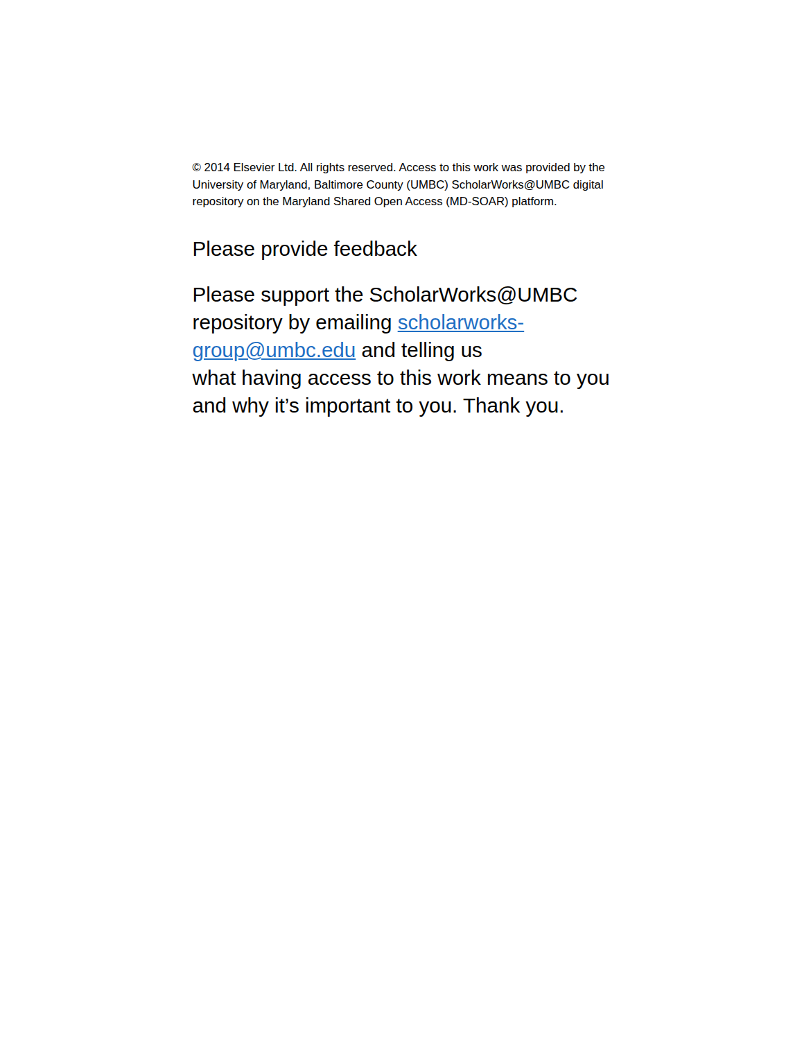© 2014 Elsevier Ltd. All rights reserved. Access to this work was provided by the University of Maryland, Baltimore County (UMBC) ScholarWorks@UMBC digital repository on the Maryland Shared Open Access (MD-SOAR) platform.
Please provide feedback
Please support the ScholarWorks@UMBC repository by emailing scholarworks-group@umbc.edu and telling us
what having access to this work means to you and why it’s important to you. Thank you.